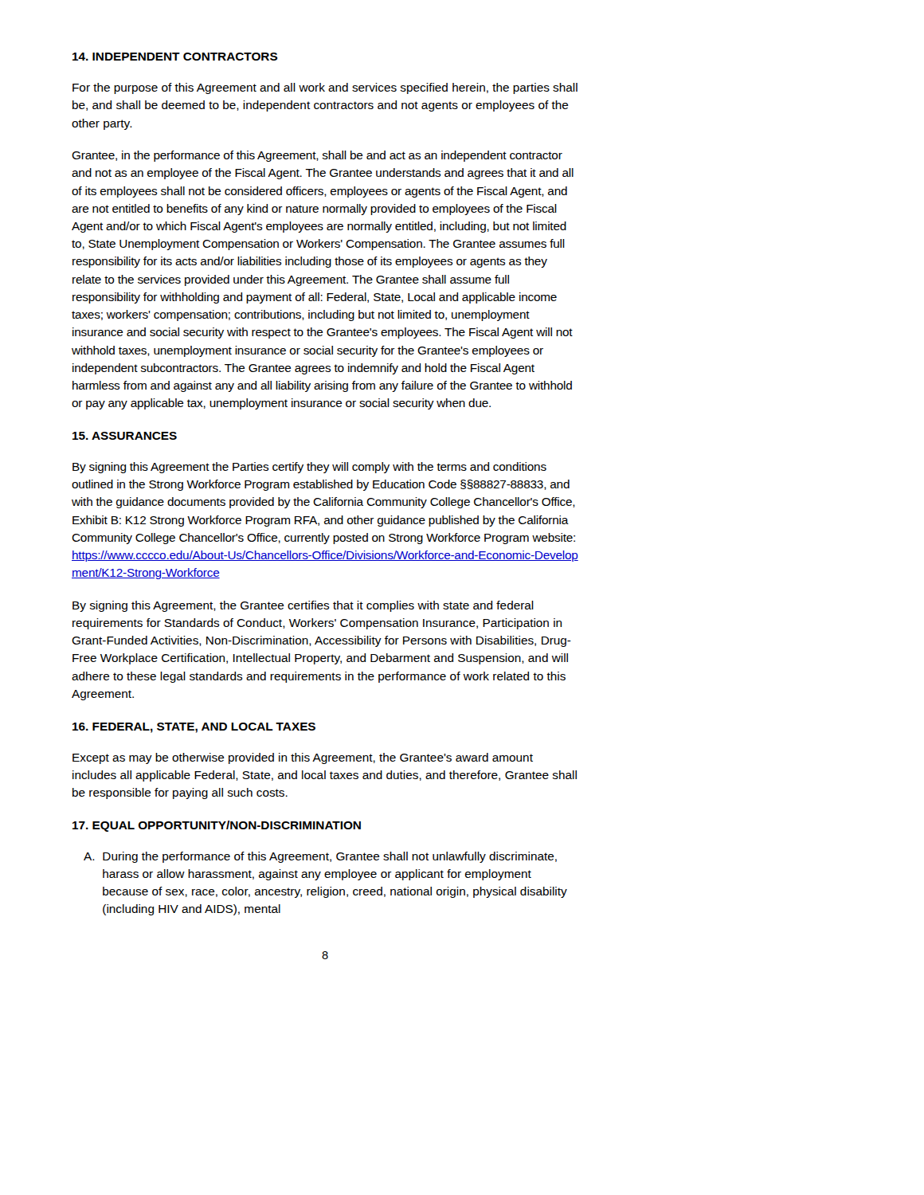14. INDEPENDENT CONTRACTORS
For the purpose of this Agreement and all work and services specified herein, the parties shall be, and shall be deemed to be, independent contractors and not agents or employees of the other party.
Grantee, in the performance of this Agreement, shall be and act as an independent contractor and not as an employee of the Fiscal Agent. The Grantee understands and agrees that it and all of its employees shall not be considered officers, employees or agents of the Fiscal Agent, and are not entitled to benefits of any kind or nature normally provided to employees of the Fiscal Agent and/or to which Fiscal Agent's employees are normally entitled, including, but not limited to, State Unemployment Compensation or Workers' Compensation. The Grantee assumes full responsibility for its acts and/or liabilities including those of its employees or agents as they relate to the services provided under this Agreement. The Grantee shall assume full responsibility for withholding and payment of all: Federal, State, Local and applicable income taxes; workers' compensation; contributions, including but not limited to, unemployment insurance and social security with respect to the Grantee's employees. The Fiscal Agent will not withhold taxes, unemployment insurance or social security for the Grantee's employees or independent subcontractors. The Grantee agrees to indemnify and hold the Fiscal Agent harmless from and against any and all liability arising from any failure of the Grantee to withhold or pay any applicable tax, unemployment insurance or social security when due.
15. ASSURANCES
By signing this Agreement the Parties certify they will comply with the terms and conditions outlined in the Strong Workforce Program established by Education Code §§88827-88833, and with the guidance documents provided by the California Community College Chancellor's Office, Exhibit B: K12 Strong Workforce Program RFA, and other guidance published by the California Community College Chancellor's Office, currently posted on Strong Workforce Program website: https://www.cccco.edu/About-Us/Chancellors-Office/Divisions/Workforce-and-Economic-Development/K12-Strong-Workforce
By signing this Agreement, the Grantee certifies that it complies with state and federal requirements for Standards of Conduct, Workers' Compensation Insurance, Participation in Grant-Funded Activities, Non-Discrimination, Accessibility for Persons with Disabilities, Drug-Free Workplace Certification, Intellectual Property, and Debarment and Suspension, and will adhere to these legal standards and requirements in the performance of work related to this Agreement.
16. FEDERAL, STATE, AND LOCAL TAXES
Except as may be otherwise provided in this Agreement, the Grantee's award amount includes all applicable Federal, State, and local taxes and duties, and therefore, Grantee shall be responsible for paying all such costs.
17. EQUAL OPPORTUNITY/NON-DISCRIMINATION
During the performance of this Agreement, Grantee shall not unlawfully discriminate, harass or allow harassment, against any employee or applicant for employment because of sex, race, color, ancestry, religion, creed, national origin, physical disability (including HIV and AIDS), mental
8